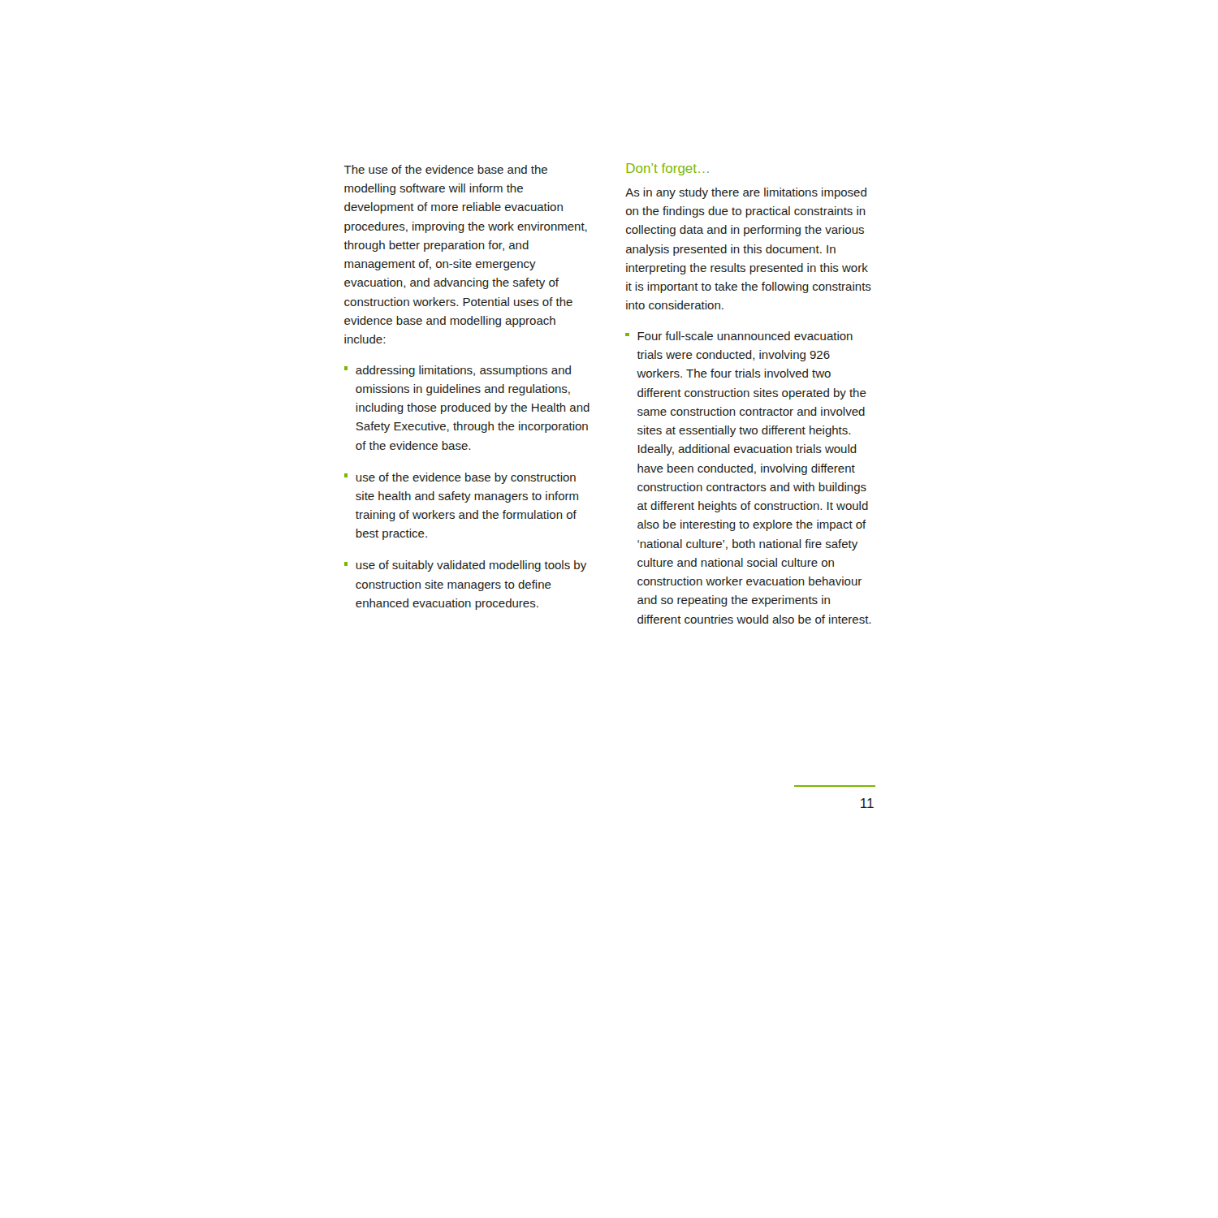The use of the evidence base and the modelling software will inform the development of more reliable evacuation procedures, improving the work environment, through better preparation for, and management of, on-site emergency evacuation, and advancing the safety of construction workers. Potential uses of the evidence base and modelling approach include:
addressing limitations, assumptions and omissions in guidelines and regulations, including those produced by the Health and Safety Executive, through the incorporation of the evidence base.
use of the evidence base by construction site health and safety managers to inform training of workers and the formulation of best practice.
use of suitably validated modelling tools by construction site managers to define enhanced evacuation procedures.
Don’t forget…
As in any study there are limitations imposed on the findings due to practical constraints in collecting data and in performing the various analysis presented in this document. In interpreting the results presented in this work it is important to take the following constraints into consideration.
Four full-scale unannounced evacuation trials were conducted, involving 926 workers. The four trials involved two different construction sites operated by the same construction contractor and involved sites at essentially two different heights. Ideally, additional evacuation trials would have been conducted, involving different construction contractors and with buildings at different heights of construction. It would also be interesting to explore the impact of ‘national culture’, both national fire safety culture and national social culture on construction worker evacuation behaviour and so repeating the experiments in different countries would also be of interest.
11